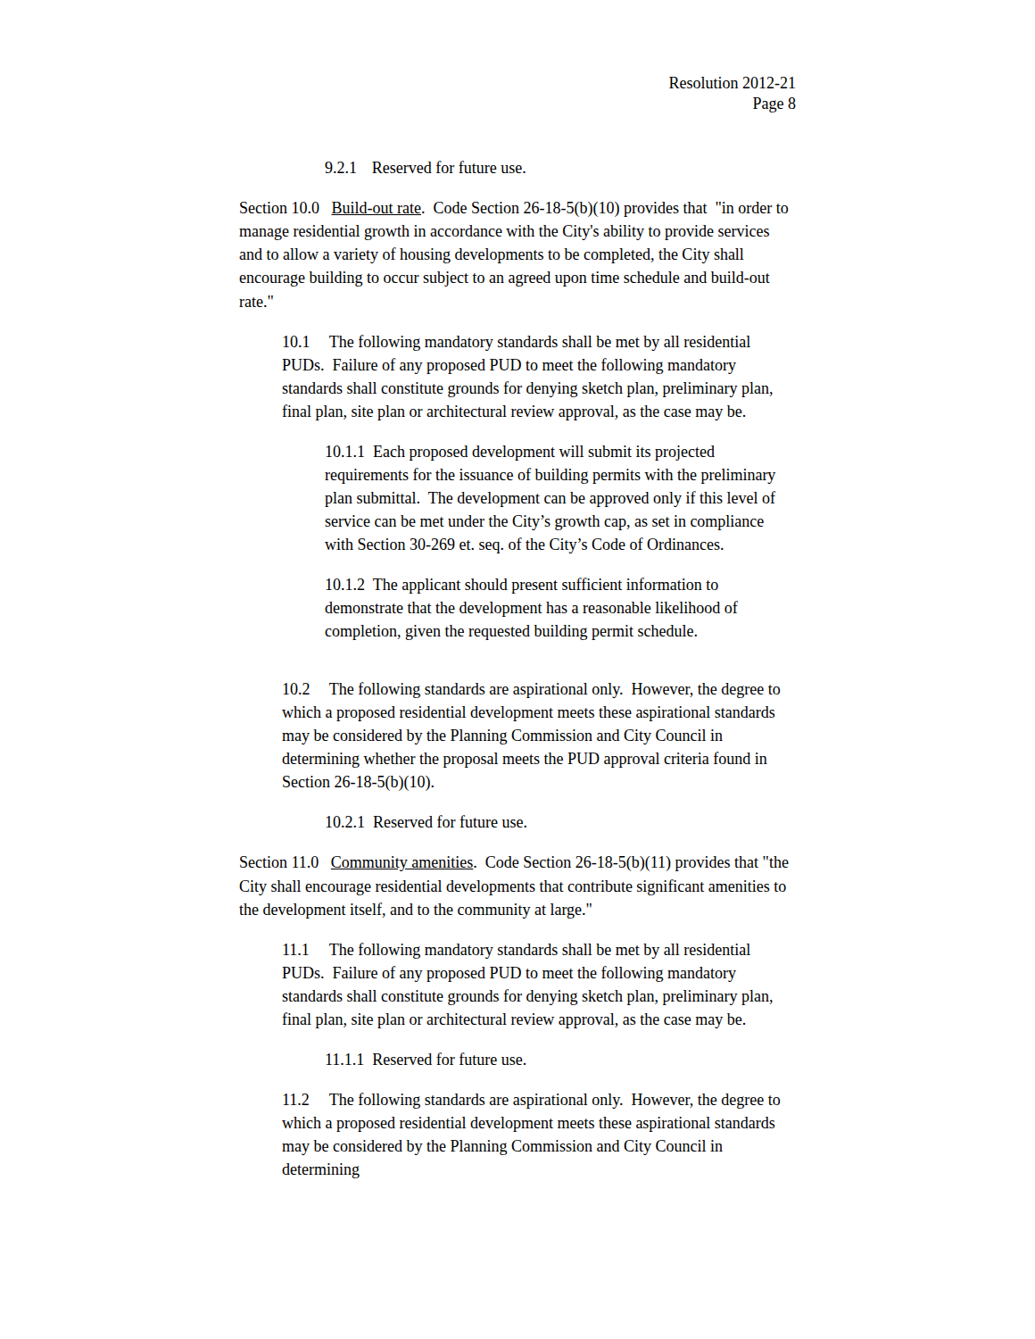Resolution 2012-21
Page 8
9.2.1 Reserved for future use.
Section 10.0 Build-out rate. Code Section 26-18-5(b)(10) provides that "in order to manage residential growth in accordance with the City's ability to provide services and to allow a variety of housing developments to be completed, the City shall encourage building to occur subject to an agreed upon time schedule and build-out rate."
10.1 The following mandatory standards shall be met by all residential PUDs. Failure of any proposed PUD to meet the following mandatory standards shall constitute grounds for denying sketch plan, preliminary plan, final plan, site plan or architectural review approval, as the case may be.
10.1.1 Each proposed development will submit its projected requirements for the issuance of building permits with the preliminary plan submittal. The development can be approved only if this level of service can be met under the City’s growth cap, as set in compliance with Section 30-269 et. seq. of the City’s Code of Ordinances.
10.1.2 The applicant should present sufficient information to demonstrate that the development has a reasonable likelihood of completion, given the requested building permit schedule.
10.2 The following standards are aspirational only. However, the degree to which a proposed residential development meets these aspirational standards may be considered by the Planning Commission and City Council in determining whether the proposal meets the PUD approval criteria found in Section 26-18-5(b)(10).
10.2.1 Reserved for future use.
Section 11.0 Community amenities. Code Section 26-18-5(b)(11) provides that "the City shall encourage residential developments that contribute significant amenities to the development itself, and to the community at large."
11.1 The following mandatory standards shall be met by all residential PUDs. Failure of any proposed PUD to meet the following mandatory standards shall constitute grounds for denying sketch plan, preliminary plan, final plan, site plan or architectural review approval, as the case may be.
11.1.1 Reserved for future use.
11.2 The following standards are aspirational only. However, the degree to which a proposed residential development meets these aspirational standards may be considered by the Planning Commission and City Council in determining